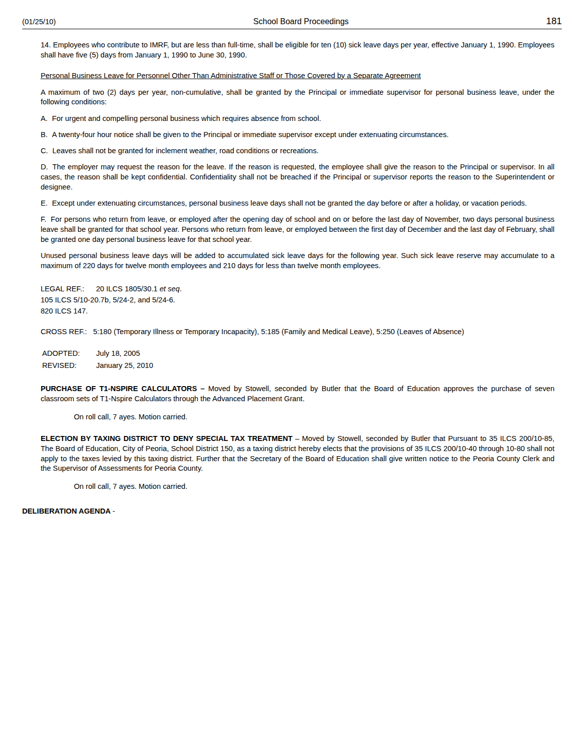(01/25/10) School Board Proceedings 181
14. Employees who contribute to IMRF, but are less than full-time, shall be eligible for ten (10) sick leave days per year, effective January 1, 1990. Employees shall have five (5) days from January 1, 1990 to June 30, 1990.
Personal Business Leave for Personnel Other Than Administrative Staff or Those Covered by a Separate Agreement
A maximum of two (2) days per year, non-cumulative, shall be granted by the Principal or immediate supervisor for personal business leave, under the following conditions:
A. For urgent and compelling personal business which requires absence from school.
B. A twenty-four hour notice shall be given to the Principal or immediate supervisor except under extenuating circumstances.
C. Leaves shall not be granted for inclement weather, road conditions or recreations.
D. The employer may request the reason for the leave. If the reason is requested, the employee shall give the reason to the Principal or supervisor. In all cases, the reason shall be kept confidential. Confidentiality shall not be breached if the Principal or supervisor reports the reason to the Superintendent or designee.
E. Except under extenuating circumstances, personal business leave days shall not be granted the day before or after a holiday, or vacation periods.
F. For persons who return from leave, or employed after the opening day of school and on or before the last day of November, two days personal business leave shall be granted for that school year. Persons who return from leave, or employed between the first day of December and the last day of February, shall be granted one day personal business leave for that school year.
Unused personal business leave days will be added to accumulated sick leave days for the following year. Such sick leave reserve may accumulate to a maximum of 220 days for twelve month employees and 210 days for less than twelve month employees.
LEGAL REF.: 20 ILCS 1805/30.1 et seq.
105 ILCS 5/10-20.7b, 5/24-2, and 5/24-6.
820 ILCS 147.
CROSS REF.: 5:180 (Temporary Illness or Temporary Incapacity), 5:185 (Family and Medical Leave), 5:250 (Leaves of Absence)
| ADOPTED: | July 18, 2005 |
| REVISED: | January 25, 2010 |
PURCHASE OF T1-NSPIRE CALCULATORS – Moved by Stowell, seconded by Butler that the Board of Education approves the purchase of seven classroom sets of T1-Nspire Calculators through the Advanced Placement Grant.
On roll call, 7 ayes. Motion carried.
ELECTION BY TAXING DISTRICT TO DENY SPECIAL TAX TREATMENT – Moved by Stowell, seconded by Butler that Pursuant to 35 ILCS 200/10-85, The Board of Education, City of Peoria, School District 150, as a taxing district hereby elects that the provisions of 35 ILCS 200/10-40 through 10-80 shall not apply to the taxes levied by this taxing district. Further that the Secretary of the Board of Education shall give written notice to the Peoria County Clerk and the Supervisor of Assessments for Peoria County.
On roll call, 7 ayes. Motion carried.
DELIBERATION AGENDA -